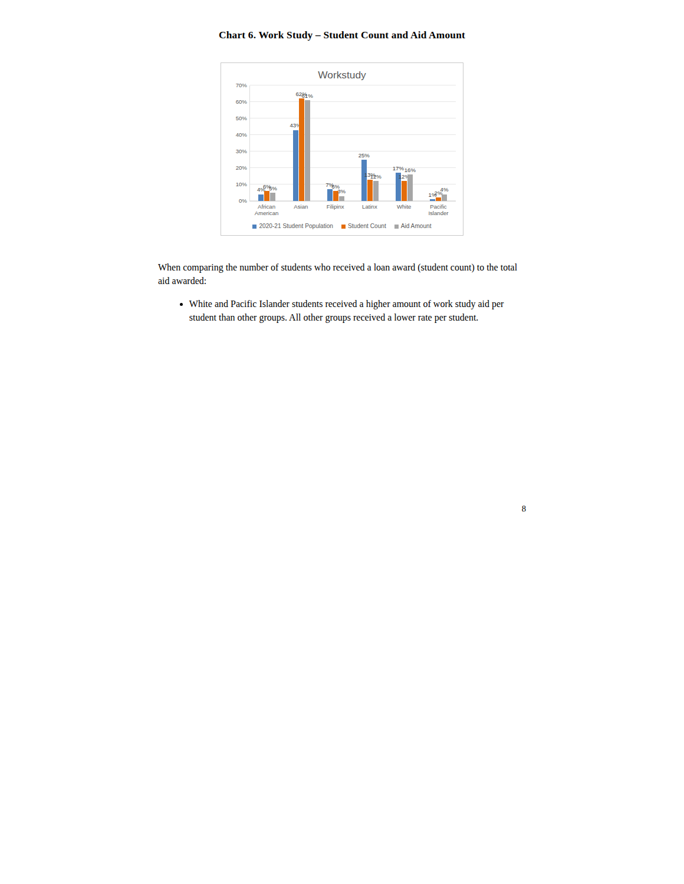Chart 6. Work Study – Student Count and Aid Amount
Workstudy
0%
10%
20%
30%
40%
50%
60%
70%
4%
6%
5%
43%
62%
61%
7%
6%
3%
25%
13%
12%
17%
12%
16%
1%
2%
4%
African
American
Asian
Filipinx
Latinx
White
Pacific
Islander
2020-21 Student Population
Student Count
Aid Amount
When comparing the number of students who received a loan award (student count) to the total aid awarded:
White and Pacific Islander students received a higher amount of work study aid per student than other groups. All other groups received a lower rate per student.
8